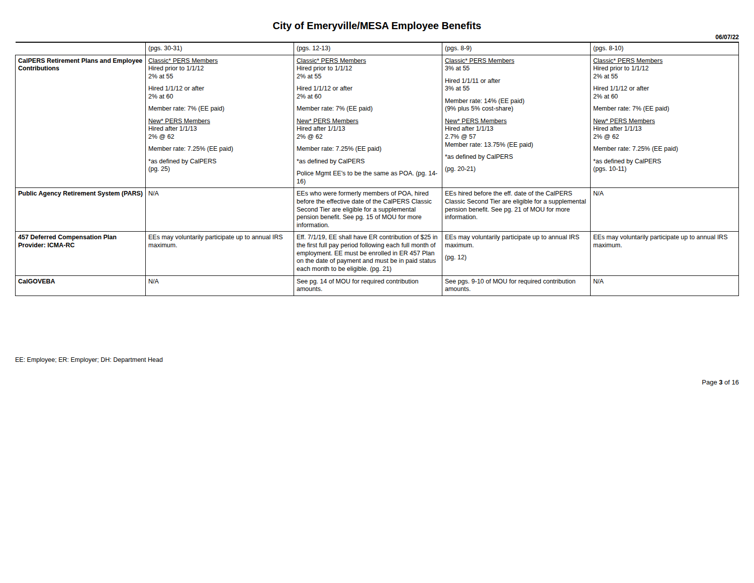City of Emeryville/MESA Employee Benefits
06/07/22
| | (pgs. 30-31) | (pgs. 12-13) | (pgs. 8-9) | (pgs. 8-10) |
| CalPERS Retirement Plans and Employee Contributions | Classic* PERS Members Hired prior to 1/1/12 2% at 55 Hired 1/1/12 or after 2% at 60 Member rate: 7% (EE paid) New* PERS Members Hired after 1/1/13 2% @ 62 Member rate: 7.25% (EE paid) *as defined by CalPERS (pg. 25) | Classic* PERS Members Hired prior to 1/1/12 2% at 55 Hired 1/1/12 or after 2% at 60 Member rate: 7% (EE paid) New* PERS Members Hired after 1/1/13 2% @ 62 Member rate: 7.25% (EE paid) *as defined by CalPERS Police Mgmt EE's to be the same as POA. (pg. 14-16) | Classic* PERS Members 3% at 55 Hired 1/1/11 or after 3% at 55 Member rate: 14% (EE paid) (9% plus 5% cost-share) New* PERS Members Hired after 1/1/13 2.7% @ 57 Member rate: 13.75% (EE paid) *as defined by CalPERS (pg. 20-21) | Classic* PERS Members Hired prior to 1/1/12 2% at 55 Hired 1/1/12 or after 2% at 60 Member rate: 7% (EE paid) New* PERS Members Hired after 1/1/13 2% @ 62 Member rate: 7.25% (EE paid) *as defined by CalPERS (pgs. 10-11) |
| Public Agency Retirement System (PARS) | N/A | EEs who were formerly members of POA, hired before the effective date of the CalPERS Classic Second Tier are eligible for a supplemental pension benefit. See pg. 15 of MOU for more information. | EEs hired before the eff. date of the CalPERS Classic Second Tier are eligible for a supplemental pension benefit. See pg. 21 of MOU for more information. | N/A |
| 457 Deferred Compensation Plan Provider: ICMA-RC | EEs may voluntarily participate up to annual IRS maximum. | Eff. 7/1/19, EE shall have ER contribution of $25 in the first full pay period following each full month of employment. EE must be enrolled in ER 457 Plan on the date of payment and must be in paid status each month to be eligible. (pg. 21) | EEs may voluntarily participate up to annual IRS maximum. (pg. 12) | EEs may voluntarily participate up to annual IRS maximum. |
| CalGOVEBA | N/A | See pg. 14 of MOU for required contribution amounts. | See pgs. 9-10 of MOU for required contribution amounts. | N/A |
EE: Employee; ER: Employer; DH: Department Head
Page 3 of 16